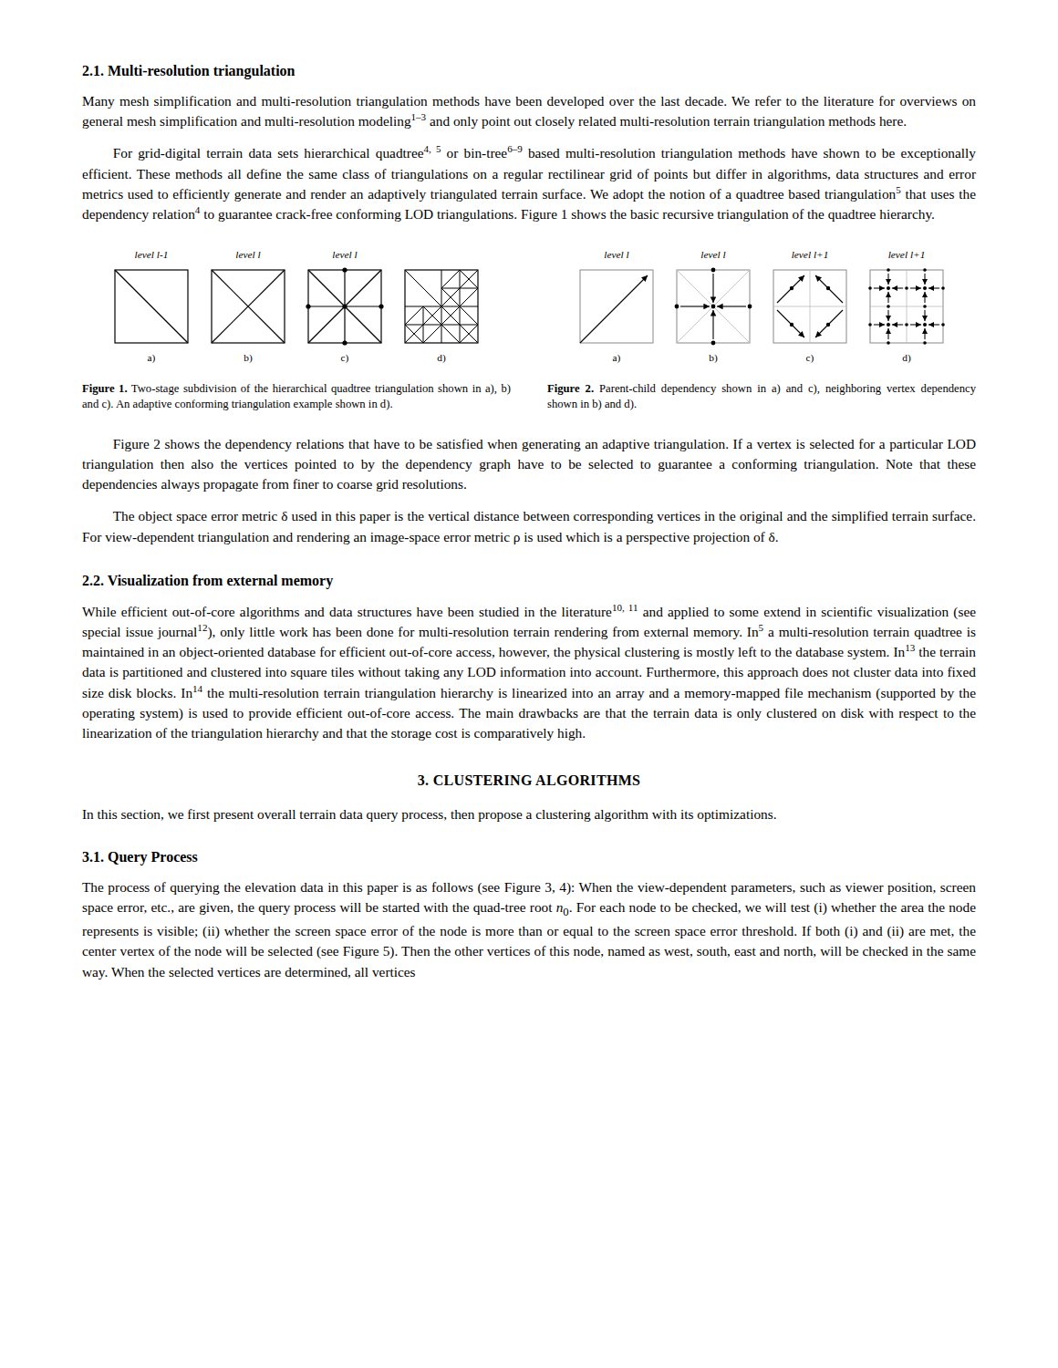2.1. Multi-resolution triangulation
Many mesh simplification and multi-resolution triangulation methods have been developed over the last decade. We refer to the literature for overviews on general mesh simplification and multi-resolution modeling1–3 and only point out closely related multi-resolution terrain triangulation methods here.
For grid-digital terrain data sets hierarchical quadtree4, 5 or bin-tree6–9 based multi-resolution triangulation methods have shown to be exceptionally efficient. These methods all define the same class of triangulations on a regular rectilinear grid of points but differ in algorithms, data structures and error metrics used to efficiently generate and render an adaptively triangulated terrain surface. We adopt the notion of a quadtree based triangulation5 that uses the dependency relation4 to guarantee crack-free conforming LOD triangulations. Figure 1 shows the basic recursive triangulation of the quadtree hierarchy.
level l-1
a)
level l
b)
level l
c)
d)
level l
a)
level l
b)
level l+1
c)
level l+1
d)
Figure 1. Two-stage subdivision of the hierarchical quadtree triangulation shown in a), b) and c). An adaptive conforming triangulation example shown in d).
Figure 2. Parent-child dependency shown in a) and c), neighboring vertex dependency shown in b) and d).
Figure 2 shows the dependency relations that have to be satisfied when generating an adaptive triangulation. If a vertex is selected for a particular LOD triangulation then also the vertices pointed to by the dependency graph have to be selected to guarantee a conforming triangulation. Note that these dependencies always propagate from finer to coarse grid resolutions.
The object space error metric δ used in this paper is the vertical distance between corresponding vertices in the original and the simplified terrain surface. For view-dependent triangulation and rendering an image-space error metric ρ is used which is a perspective projection of δ.
2.2. Visualization from external memory
While efficient out-of-core algorithms and data structures have been studied in the literature10, 11 and applied to some extend in scientific visualization (see special issue journal12), only little work has been done for multi-resolution terrain rendering from external memory. In5 a multi-resolution terrain quadtree is maintained in an object-oriented database for efficient out-of-core access, however, the physical clustering is mostly left to the database system. In13 the terrain data is partitioned and clustered into square tiles without taking any LOD information into account. Furthermore, this approach does not cluster data into fixed size disk blocks. In14 the multi-resolution terrain triangulation hierarchy is linearized into an array and a memory-mapped file mechanism (supported by the operating system) is used to provide efficient out-of-core access. The main drawbacks are that the terrain data is only clustered on disk with respect to the linearization of the triangulation hierarchy and that the storage cost is comparatively high.
3. CLUSTERING ALGORITHMS
In this section, we first present overall terrain data query process, then propose a clustering algorithm with its optimizations.
3.1. Query Process
The process of querying the elevation data in this paper is as follows (see Figure 3, 4): When the view-dependent parameters, such as viewer position, screen space error, etc., are given, the query process will be started with the quad-tree root n0. For each node to be checked, we will test (i) whether the area the node represents is visible; (ii) whether the screen space error of the node is more than or equal to the screen space error threshold. If both (i) and (ii) are met, the center vertex of the node will be selected (see Figure 5). Then the other vertices of this node, named as west, south, east and north, will be checked in the same way. When the selected vertices are determined, all vertices